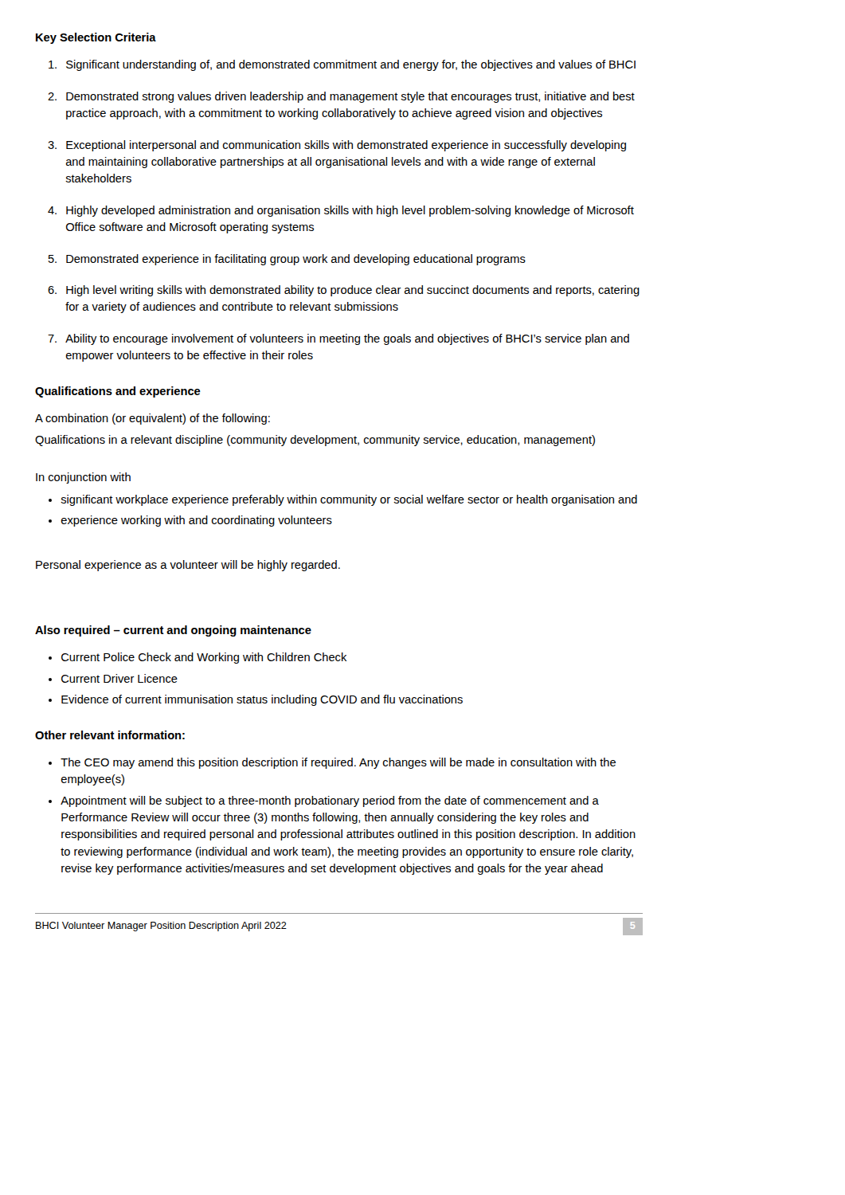Key Selection Criteria
Significant understanding of, and demonstrated commitment and energy for, the objectives and values of BHCI
Demonstrated strong values driven leadership and management style that encourages trust, initiative and best practice approach, with a commitment to working collaboratively to achieve agreed vision and objectives
Exceptional interpersonal and communication skills with demonstrated experience in successfully developing and maintaining collaborative partnerships at all organisational levels and with a wide range of external stakeholders
Highly developed administration and organisation skills with high level problem-solving knowledge of Microsoft Office software and Microsoft operating systems
Demonstrated experience in facilitating group work and developing educational programs
High level writing skills with demonstrated ability to produce clear and succinct documents and reports, catering for a variety of audiences and contribute to relevant submissions
Ability to encourage involvement of volunteers in meeting the goals and objectives of BHCI’s service plan and empower volunteers to be effective in their roles
Qualifications and experience
A combination (or equivalent) of the following:
Qualifications in a relevant discipline (community development, community service, education, management)
In conjunction with
significant workplace experience preferably within community or social welfare sector or health organisation and
experience working with and coordinating volunteers
Personal experience as a volunteer will be highly regarded.
Also required – current and ongoing maintenance
Current Police Check and Working with Children Check
Current Driver Licence
Evidence of current immunisation status including COVID and flu vaccinations
Other relevant information:
The CEO may amend this position description if required. Any changes will be made in consultation with the employee(s)
Appointment will be subject to a three-month probationary period from the date of commencement and a Performance Review will occur three (3) months following, then annually considering the key roles and responsibilities and required personal and professional attributes outlined in this position description. In addition to reviewing performance (individual and work team), the meeting provides an opportunity to ensure role clarity, revise key performance activities/measures and set development objectives and goals for the year ahead
BHCI Volunteer Manager Position Description April 2022 5